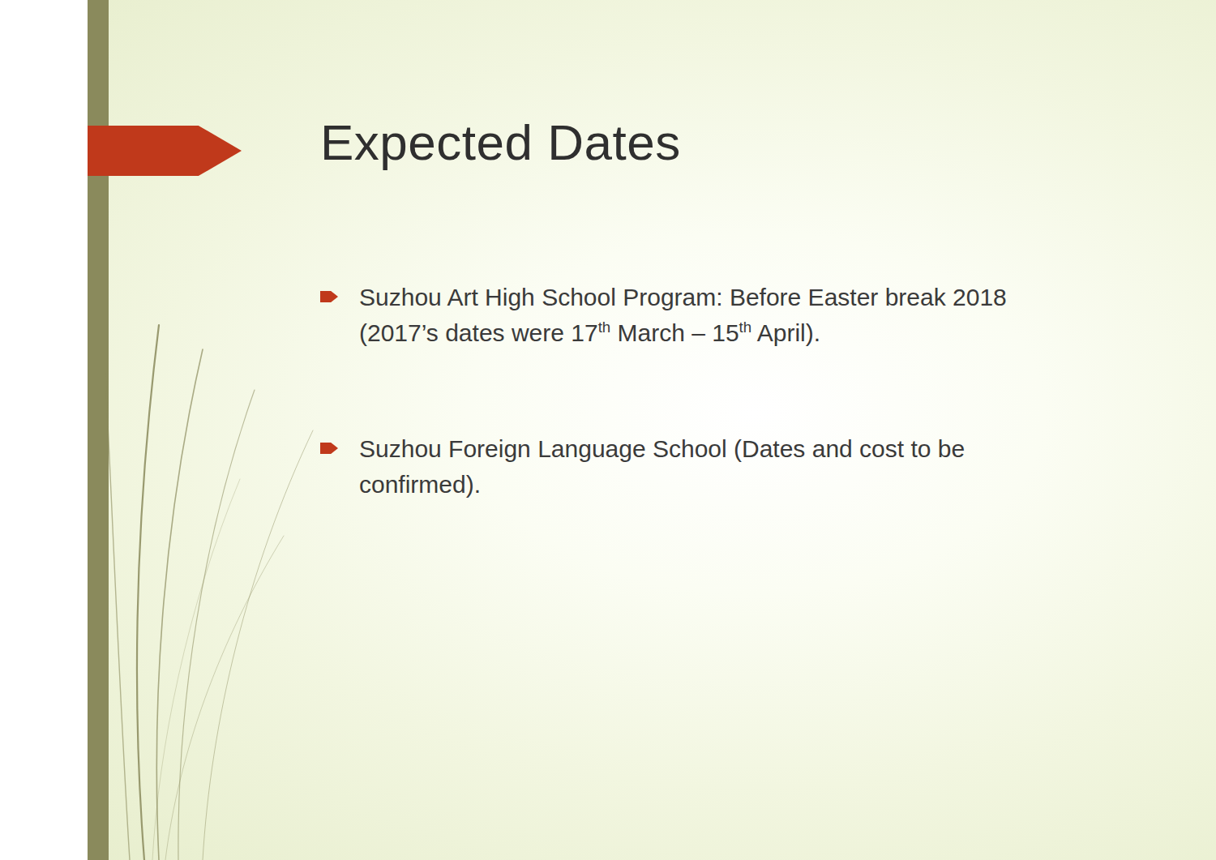Expected Dates
Suzhou Art High School Program: Before Easter break 2018 (2017’s dates were 17th March – 15th April).
Suzhou Foreign Language School (Dates and cost to be confirmed).